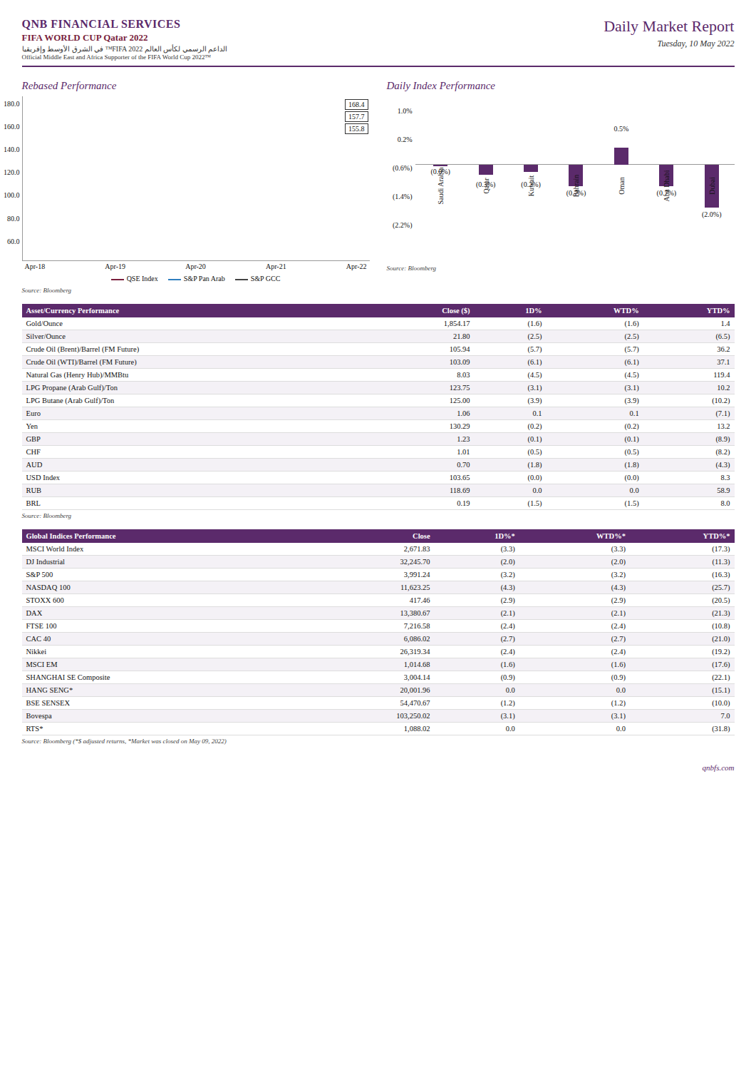QNB FINANCIAL SERVICES
FIFA WORLD CUP Qatar 2022
الداعم الرسمي لكأس العالم FIFA 2022™ في الشرق الأوسط وإفريقيا
Official Middle East and Africa Supporter of the FIFA World Cup 2022™
Daily Market Report
Tuesday, 10 May 2022
Rebased Performance
180.0 160.0 140.0 120.0 100.0 80.0 60.0
168.4
157.7
155.8
Apr-18 Apr-19 Apr-20 Apr-21 Apr-22
QSE Index S&P Pan Arab S&P GCC
Source: Bloomberg
Daily Index Performance
1.0%
0.2%
(0.6%)
(1.4%)
(2.2%)
(0.0%)
Saudi Arabia
(0.3%)
Qatar
(0.2%)
Kuwait
(0.7%)
Bahrain
0.5%
Oman
(0.7%)
Abu Dhabi
(2.0%)
Dubai
Source: Bloomberg
| Asset/Currency Performance | Close ($) | 1D% | WTD% | YTD% |
| --- | --- | --- | --- | --- |
| Gold/Ounce | 1,854.17 | (1.6) | (1.6) | 1.4 |
| Silver/Ounce | 21.80 | (2.5) | (2.5) | (6.5) |
| Crude Oil (Brent)/Barrel (FM Future) | 105.94 | (5.7) | (5.7) | 36.2 |
| Crude Oil (WTI)/Barrel (FM Future) | 103.09 | (6.1) | (6.1) | 37.1 |
| Natural Gas (Henry Hub)/MMBtu | 8.03 | (4.5) | (4.5) | 119.4 |
| LPG Propane (Arab Gulf)/Ton | 123.75 | (3.1) | (3.1) | 10.2 |
| LPG Butane (Arab Gulf)/Ton | 125.00 | (3.9) | (3.9) | (10.2) |
| Euro | 1.06 | 0.1 | 0.1 | (7.1) |
| Yen | 130.29 | (0.2) | (0.2) | 13.2 |
| GBP | 1.23 | (0.1) | (0.1) | (8.9) |
| CHF | 1.01 | (0.5) | (0.5) | (8.2) |
| AUD | 0.70 | (1.8) | (1.8) | (4.3) |
| USD Index | 103.65 | (0.0) | (0.0) | 8.3 |
| RUB | 118.69 | 0.0 | 0.0 | 58.9 |
| BRL | 0.19 | (1.5) | (1.5) | 8.0 |
Source: Bloomberg
| Global Indices Performance | Close | 1D%* | WTD%* | YTD%* |
| --- | --- | --- | --- | --- |
| MSCI World Index | 2,671.83 | (3.3) | (3.3) | (17.3) |
| DJ Industrial | 32,245.70 | (2.0) | (2.0) | (11.3) |
| S&P 500 | 3,991.24 | (3.2) | (3.2) | (16.3) |
| NASDAQ 100 | 11,623.25 | (4.3) | (4.3) | (25.7) |
| STOXX 600 | 417.46 | (2.9) | (2.9) | (20.5) |
| DAX | 13,380.67 | (2.1) | (2.1) | (21.3) |
| FTSE 100 | 7,216.58 | (2.4) | (2.4) | (10.8) |
| CAC 40 | 6,086.02 | (2.7) | (2.7) | (21.0) |
| Nikkei | 26,319.34 | (2.4) | (2.4) | (19.2) |
| MSCI EM | 1,014.68 | (1.6) | (1.6) | (17.6) |
| SHANGHAI SE Composite | 3,004.14 | (0.9) | (0.9) | (22.1) |
| HANG SENG* | 20,001.96 | 0.0 | 0.0 | (15.1) |
| BSE SENSEX | 54,470.67 | (1.2) | (1.2) | (10.0) |
| Bovespa | 103,250.02 | (3.1) | (3.1) | 7.0 |
| RTS* | 1,088.02 | 0.0 | 0.0 | (31.8) |
Source: Bloomberg (*$ adjusted returns, *Market was closed on May 09, 2022)
qnbfs.com